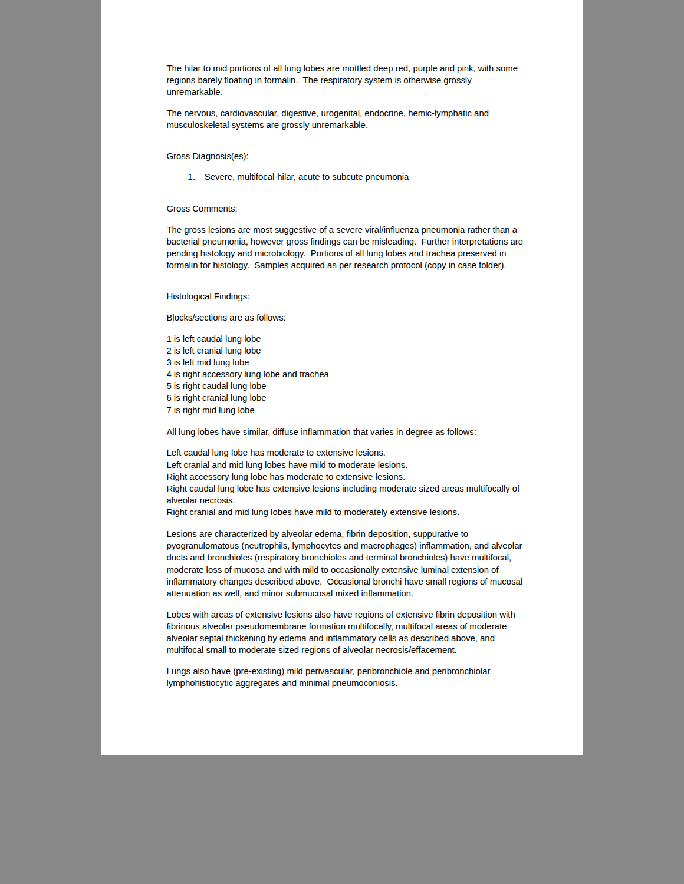The hilar to mid portions of all lung lobes are mottled deep red, purple and pink, with some regions barely floating in formalin. The respiratory system is otherwise grossly unremarkable.
The nervous, cardiovascular, digestive, urogenital, endocrine, hemic-lymphatic and musculoskeletal systems are grossly unremarkable.
Gross Diagnosis(es):
Severe, multifocal-hilar, acute to subcute pneumonia
Gross Comments:
The gross lesions are most suggestive of a severe viral/influenza pneumonia rather than a bacterial pneumonia, however gross findings can be misleading. Further interpretations are pending histology and microbiology. Portions of all lung lobes and trachea preserved in formalin for histology. Samples acquired as per research protocol (copy in case folder).
Histological Findings:
Blocks/sections are as follows:
1 is left caudal lung lobe
2 is left cranial lung lobe
3 is left mid lung lobe
4 is right accessory lung lobe and trachea
5 is right caudal lung lobe
6 is right cranial lung lobe
7 is right mid lung lobe
All lung lobes have similar, diffuse inflammation that varies in degree as follows:
Left caudal lung lobe has moderate to extensive lesions.
Left cranial and mid lung lobes have mild to moderate lesions.
Right accessory lung lobe has moderate to extensive lesions.
Right caudal lung lobe has extensive lesions including moderate sized areas multifocally of alveolar necrosis.
Right cranial and mid lung lobes have mild to moderately extensive lesions.
Lesions are characterized by alveolar edema, fibrin deposition, suppurative to pyogranulomatous (neutrophils, lymphocytes and macrophages) inflammation, and alveolar ducts and bronchioles (respiratory bronchioles and terminal bronchioles) have multifocal, moderate loss of mucosa and with mild to occasionally extensive luminal extension of inflammatory changes described above. Occasional bronchi have small regions of mucosal attenuation as well, and minor submucosal mixed inflammation.
Lobes with areas of extensive lesions also have regions of extensive fibrin deposition with fibrinous alveolar pseudomembrane formation multifocally, multifocal areas of moderate alveolar septal thickening by edema and inflammatory cells as described above, and multifocal small to moderate sized regions of alveolar necrosis/effacement.
Lungs also have (pre-existing) mild perivascular, peribronchiole and peribronchiolar lymphohistiocytic aggregates and minimal pneumoconiosis.